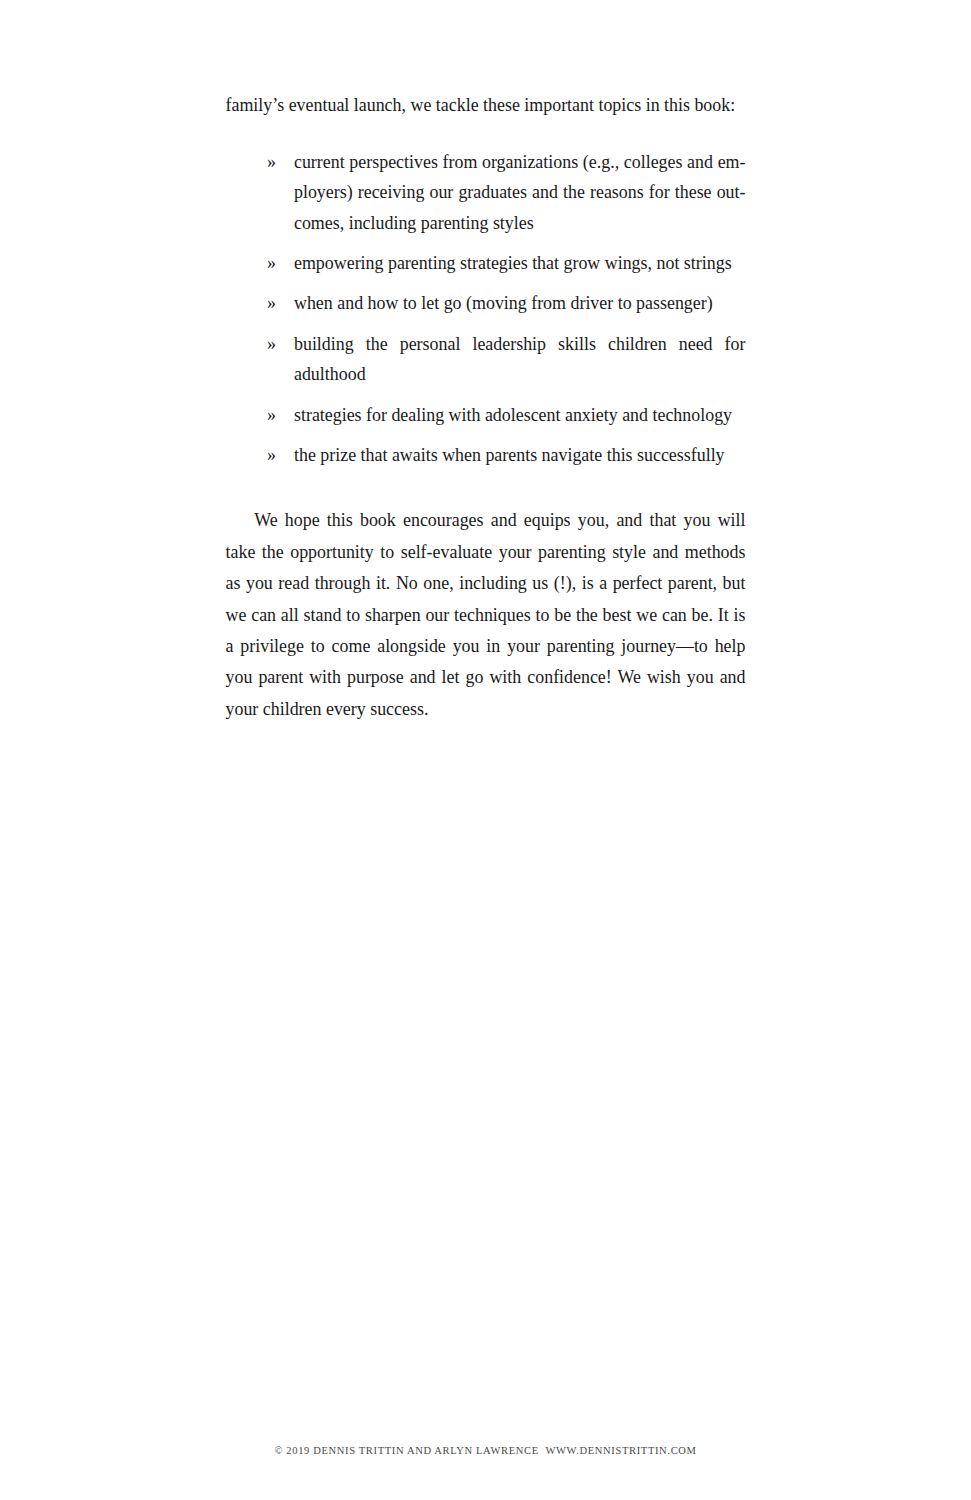family’s eventual launch, we tackle these important topics in this book:
current perspectives from organizations (e.g., colleges and employers) receiving our graduates and the reasons for these outcomes, including parenting styles
empowering parenting strategies that grow wings, not strings
when and how to let go (moving from driver to passenger)
building the personal leadership skills children need for adulthood
strategies for dealing with adolescent anxiety and technology
the prize that awaits when parents navigate this successfully
We hope this book encourages and equips you, and that you will take the opportunity to self-evaluate your parenting style and methods as you read through it. No one, including us (!), is a perfect parent, but we can all stand to sharpen our techniques to be the best we can be. It is a privilege to come alongside you in your parenting journey—to help you parent with purpose and let go with confidence! We wish you and your children every success.
© 2019 Dennis Trittin and Arlyn Lawrence www.dennistrittin.com